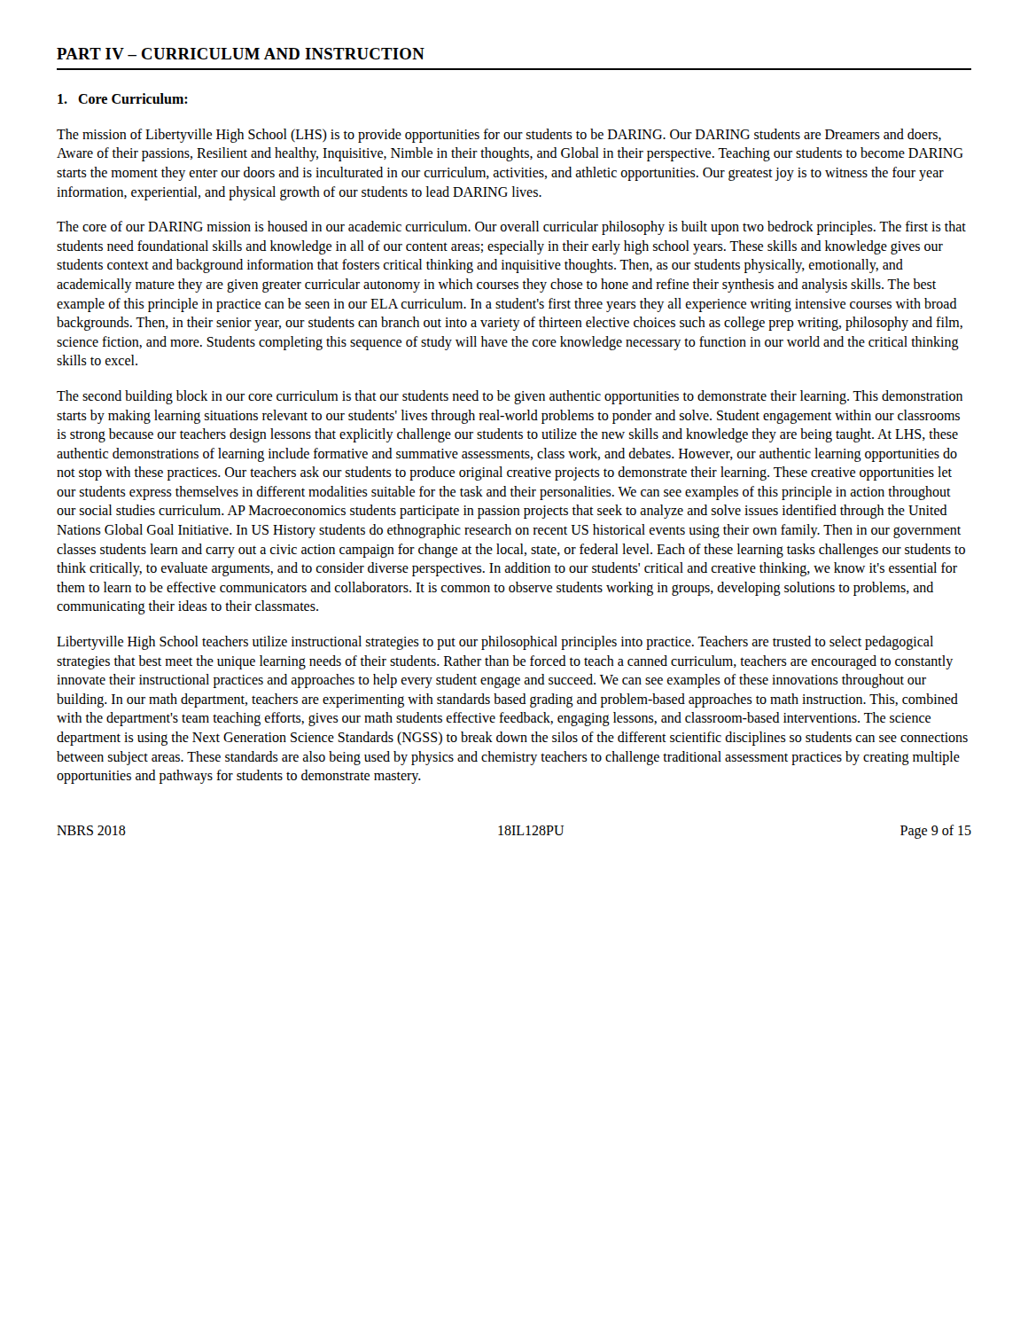PART IV – CURRICULUM AND INSTRUCTION
1. Core Curriculum:
The mission of Libertyville High School (LHS) is to provide opportunities for our students to be DARING. Our DARING students are Dreamers and doers, Aware of their passions, Resilient and healthy, Inquisitive, Nimble in their thoughts, and Global in their perspective. Teaching our students to become DARING starts the moment they enter our doors and is inculturated in our curriculum, activities, and athletic opportunities. Our greatest joy is to witness the four year information, experiential, and physical growth of our students to lead DARING lives.
The core of our DARING mission is housed in our academic curriculum. Our overall curricular philosophy is built upon two bedrock principles. The first is that students need foundational skills and knowledge in all of our content areas; especially in their early high school years. These skills and knowledge gives our students context and background information that fosters critical thinking and inquisitive thoughts. Then, as our students physically, emotionally, and academically mature they are given greater curricular autonomy in which courses they chose to hone and refine their synthesis and analysis skills. The best example of this principle in practice can be seen in our ELA curriculum. In a student's first three years they all experience writing intensive courses with broad backgrounds. Then, in their senior year, our students can branch out into a variety of thirteen elective choices such as college prep writing, philosophy and film, science fiction, and more. Students completing this sequence of study will have the core knowledge necessary to function in our world and the critical thinking skills to excel.
The second building block in our core curriculum is that our students need to be given authentic opportunities to demonstrate their learning. This demonstration starts by making learning situations relevant to our students' lives through real-world problems to ponder and solve. Student engagement within our classrooms is strong because our teachers design lessons that explicitly challenge our students to utilize the new skills and knowledge they are being taught. At LHS, these authentic demonstrations of learning include formative and summative assessments, class work, and debates. However, our authentic learning opportunities do not stop with these practices. Our teachers ask our students to produce original creative projects to demonstrate their learning. These creative opportunities let our students express themselves in different modalities suitable for the task and their personalities. We can see examples of this principle in action throughout our social studies curriculum. AP Macroeconomics students participate in passion projects that seek to analyze and solve issues identified through the United Nations Global Goal Initiative. In US History students do ethnographic research on recent US historical events using their own family. Then in our government classes students learn and carry out a civic action campaign for change at the local, state, or federal level. Each of these learning tasks challenges our students to think critically, to evaluate arguments, and to consider diverse perspectives. In addition to our students' critical and creative thinking, we know it's essential for them to learn to be effective communicators and collaborators. It is common to observe students working in groups, developing solutions to problems, and communicating their ideas to their classmates.
Libertyville High School teachers utilize instructional strategies to put our philosophical principles into practice. Teachers are trusted to select pedagogical strategies that best meet the unique learning needs of their students. Rather than be forced to teach a canned curriculum, teachers are encouraged to constantly innovate their instructional practices and approaches to help every student engage and succeed. We can see examples of these innovations throughout our building. In our math department, teachers are experimenting with standards based grading and problem-based approaches to math instruction. This, combined with the department's team teaching efforts, gives our math students effective feedback, engaging lessons, and classroom-based interventions. The science department is using the Next Generation Science Standards (NGSS) to break down the silos of the different scientific disciplines so students can see connections between subject areas. These standards are also being used by physics and chemistry teachers to challenge traditional assessment practices by creating multiple opportunities and pathways for students to demonstrate mastery.
NBRS 2018
18IL128PU
Page 9 of 15